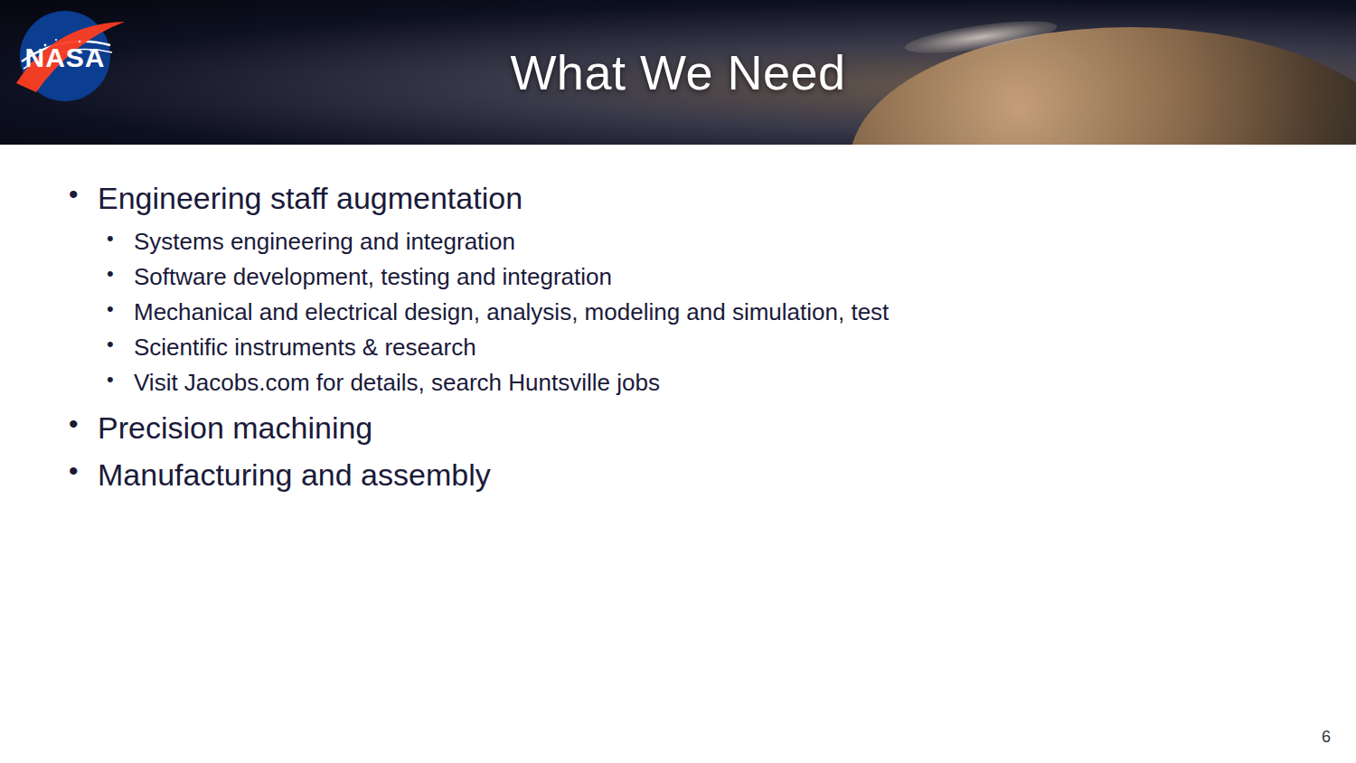NASA
What We Need
Engineering staff augmentation
Systems engineering and integration
Software development, testing and integration
Mechanical and electrical design, analysis, modeling and simulation, test
Scientific instruments & research
Visit Jacobs.com for details, search Huntsville jobs
Precision machining
Manufacturing and assembly
6